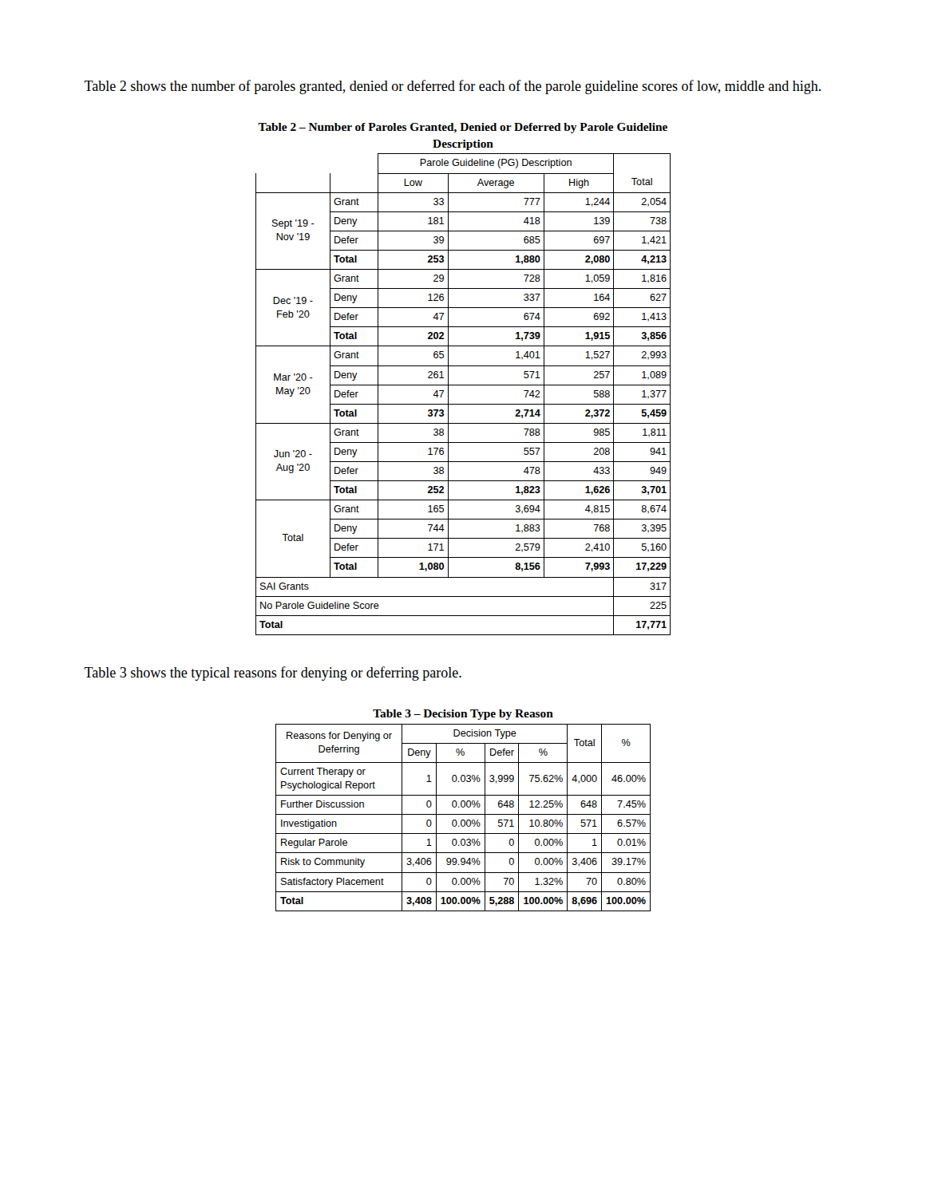Table 2 shows the number of paroles granted, denied or deferred for each of the parole guideline scores of low, middle and high.
Table 2 – Number of Paroles Granted, Denied or Deferred by Parole Guideline Description
| | | Parole Guideline (PG) Description | |
| | | Low | Average | High | Total |
| Sept '19 - Nov '19 | Grant | 33 | 777 | 1,244 | 2,054 |
| Deny | 181 | 418 | 139 | 738 |
| Defer | 39 | 685 | 697 | 1,421 |
| Total | 253 | 1,880 | 2,080 | 4,213 |
| Dec '19 - Feb '20 | Grant | 29 | 728 | 1,059 | 1,816 |
| Deny | 126 | 337 | 164 | 627 |
| Defer | 47 | 674 | 692 | 1,413 |
| Total | 202 | 1,739 | 1,915 | 3,856 |
| Mar '20 - May '20 | Grant | 65 | 1,401 | 1,527 | 2,993 |
| Deny | 261 | 571 | 257 | 1,089 |
| Defer | 47 | 742 | 588 | 1,377 |
| Total | 373 | 2,714 | 2,372 | 5,459 |
| Jun '20 - Aug '20 | Grant | 38 | 788 | 985 | 1,811 |
| Deny | 176 | 557 | 208 | 941 |
| Defer | 38 | 478 | 433 | 949 |
| Total | 252 | 1,823 | 1,626 | 3,701 |
| Total | Grant | 165 | 3,694 | 4,815 | 8,674 |
| Deny | 744 | 1,883 | 768 | 3,395 |
| Defer | 171 | 2,579 | 2,410 | 5,160 |
| Total | 1,080 | 8,156 | 7,993 | 17,229 |
| SAI Grants | 317 |
| No Parole Guideline Score | 225 |
| Total | 17,771 |
Table 3 shows the typical reasons for denying or deferring parole.
Table 3 – Decision Type by Reason
| Reasons for Denying or Deferring | Decision Type | Total | % |
| Deny | % | Defer | % |
| Current Therapy or Psychological Report | 1 | 0.03% | 3,999 | 75.62% | 4,000 | 46.00% |
| Further Discussion | 0 | 0.00% | 648 | 12.25% | 648 | 7.45% |
| Investigation | 0 | 0.00% | 571 | 10.80% | 571 | 6.57% |
| Regular Parole | 1 | 0.03% | 0 | 0.00% | 1 | 0.01% |
| Risk to Community | 3,406 | 99.94% | 0 | 0.00% | 3,406 | 39.17% |
| Satisfactory Placement | 0 | 0.00% | 70 | 1.32% | 70 | 0.80% |
| Total | 3,408 | 100.00% | 5,288 | 100.00% | 8,696 | 100.00% |